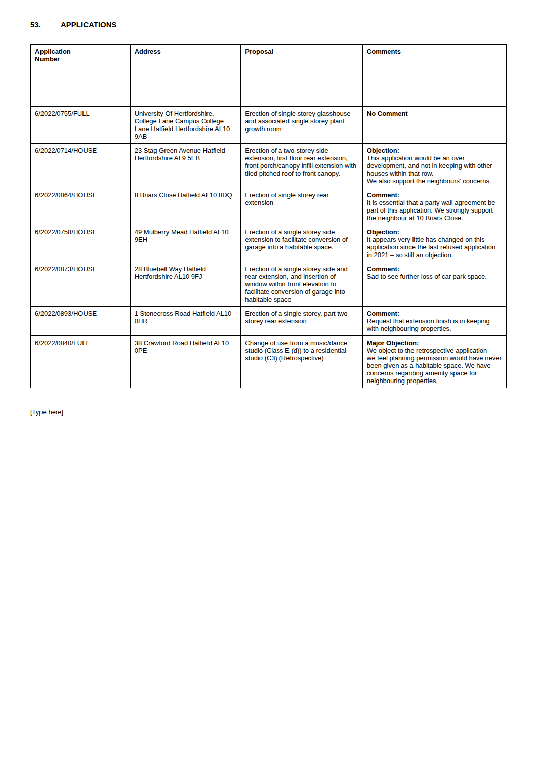53. APPLICATIONS
| Application Number | Address | Proposal | Comments |
| --- | --- | --- | --- |
| 6/2022/0755/FULL | University Of Hertfordshire, College Lane Campus College Lane Hatfield Hertfordshire AL10 9AB | Erection of single storey glasshouse and associated single storey plant growth room | No Comment |
| 6/2022/0714/HOUSE | 23 Stag Green Avenue Hatfield Hertfordshire AL9 5EB | Erection of a two-storey side extension, first floor rear extension, front porch/canopy infill extension with tiled pitched roof to front canopy. | Objection: This application would be an over development, and not in keeping with other houses within that row. We also support the neighbours’ concerns. |
| 6/2022/0864/HOUSE | 8 Briars Close Hatfield AL10 8DQ | Erection of single storey rear extension | Comment: It is essential that a party wall agreement be part of this application. We strongly support the neighbour at 10 Briars Close. |
| 6/2022/0758/HOUSE | 49 Mulberry Mead Hatfield AL10 9EH | Erection of a single storey side extension to facilitate conversion of garage into a habitable space. | Objection: It appears very little has changed on this application since the last refused application in 2021 – so still an objection. |
| 6/2022/0873/HOUSE | 28 Bluebell Way Hatfield Hertfordshire AL10 9FJ | Erection of a single storey side and rear extension, and insertion of window within front elevation to facilitate conversion of garage into habitable space | Comment: Sad to see further loss of car park space. |
| 6/2022/0893/HOUSE | 1 Stonecross Road Hatfield AL10 0HR | Erection of a single storey, part two storey rear extension | Comment: Request that extension finish is in keeping with neighbouring properties. |
| 6/2022/0840/FULL | 38 Crawford Road Hatfield AL10 0PE | Change of use from a music/dance studio (Class E (d)) to a residential studio (C3) (Retrospective) | Major Objection: We object to the retrospective application – we feel planning permission would have never been given as a habitable space. We have concerns regarding amenity space for neighbouring properties, |
[Type here]